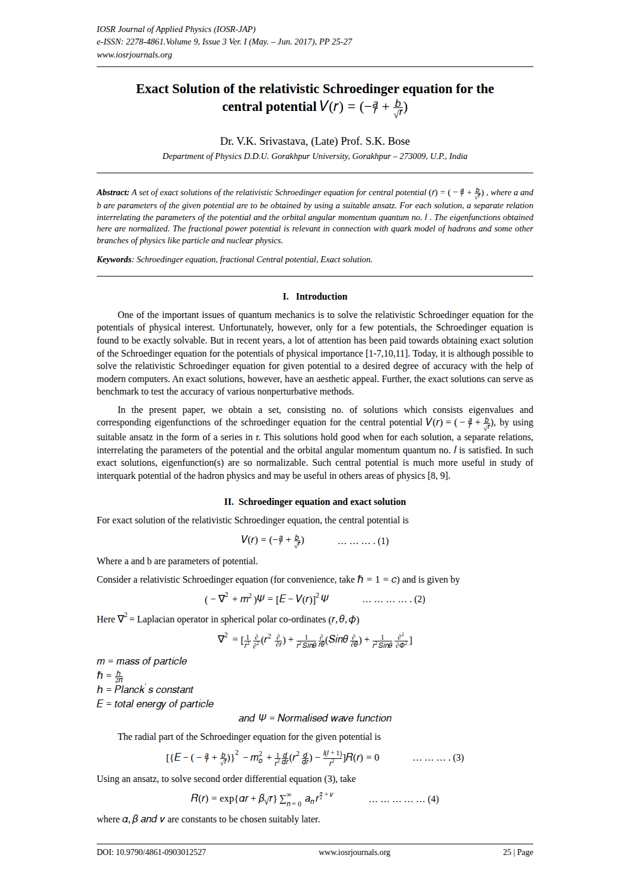IOSR Journal of Applied Physics (IOSR-JAP)
e-ISSN: 2278-4861.Volume 9, Issue 3 Ver. I (May. – Jun. 2017), PP 25-27
www.iosrjournals.org
Exact Solution of the relativistic Schroedinger equation for the
central potential V(r)= ( − ar + br )
Dr. V.K. Srivastava, (Late) Prof. S.K. Bose
Department of Physics D.D.U. Gorakhpur University, Gorakhpur – 273009, U.P., India
Abstract: A set of exact solutions of the relativistic Schroedinger equation for central potential (r)= (−ar+br) , where a and b are parameters of the given potential are to be obtained by using a suitable ansatz. For each solution, a separate relation interrelating the parameters of the potential and the orbital angular momentum quantum no. l . The eigenfunctions obtained here are normalized. The fractional power potential is relevant in connection with quark model of hadrons and some other branches of physics like particle and nuclear physics.
Keywords: Schroedinger equation, fractional Central potential, Exact solution.
I. Introduction
One of the important issues of quantum mechanics is to solve the relativistic Schroedinger equation for the potentials of physical interest. Unfortunately, however, only for a few potentials, the Schroedinger equation is found to be exactly solvable. But in recent years, a lot of attention has been paid towards obtaining exact solution of the Schroedinger equation for the potentials of physical importance [1-7,10,11]. Today, it is although possible to solve the relativistic Schroedinger equation for given potential to a desired degree of accuracy with the help of modern computers. An exact solutions, however, have an aesthetic appeal. Further, the exact solutions can serve as benchmark to test the accuracy of various nonperturbative methods.
In the present paper, we obtain a set, consisting no. of solutions which consists eigenvalues and corresponding eigenfunctions of the schroedinger equation for the central potential V(r)= (−ar+br) , by using suitable ansatz in the form of a series in r. This solutions hold good when for each solution, a separate relations, interrelating the parameters of the potential and the orbital angular momentum quantum no. l is satisfied. In such exact solutions, eigenfunction(s) are so normalizable. Such central potential is much more useful in study of interquark potential of the hadron physics and may be useful in others areas of physics [8, 9].
II. Schroedinger equation and exact solution
For exact solution of the relativistic Schroedinger equation, the central potential is
V(r)= ( −ar+br )
… … … . (1)
Where a and b are parameters of potential.
Consider a relativistic Schroedinger equation (for convenience, take ℏ=1=c) and is given by
(−∇2+m2)Ψ = [E−V(r)]2 Ψ
… … … … . (2)
Here ∇2= Laplacian operator in spherical polar co-ordinates (r,θ,ϕ)
∇2= [ 1r2 ∂∂2 (r2∂∂r) + 1r2Sinθ ∂rθ (Sinθ∂∂θ) + 1r2Sinθ ∂2∂Φ2 ]
m=massofparticle
ℏ=h2π
h=Planck′sconstant
E=totalenergyofparticle
andΨ=Normalisedwavefunction
The radial part of the Schroedinger equation for the given potential is
[ { E− (−ar+br) } 2 − mo2 + 1r2 ddr (r2ddr) − l(l+1)r2 ] R(r)=0
… … … . (3)
Using an ansatz, to solve second order differential equation (3), take
R(r)= exp {αr+βr} ∑ n=0 ∞ an rn2+ν
… … … … … (4)
where α,βandν are constants to be chosen suitably later.
DOI: 10.9790/4861-0903012527 www.iosrjournals.org 25 | Page